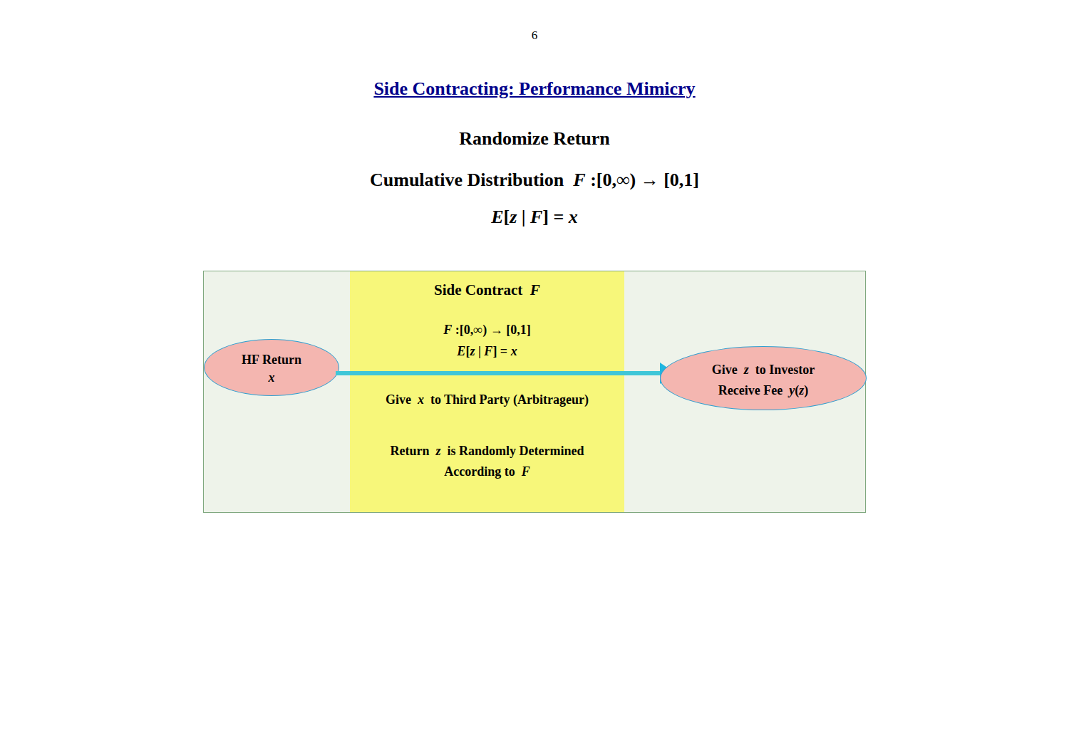6
Side Contracting: Performance Mimicry
Randomize Return
Cumulative Distribution F :[0,∞) → [0,1]
E[z | F] = x
Side Contract F
F :[0,∞) → [0,1]
E[z | F] = x
Give x to Third Party (Arbitrageur)
Return z is Randomly Determined
According to F
HF Return
x
Give z to Investor
Receive Fee y(z)